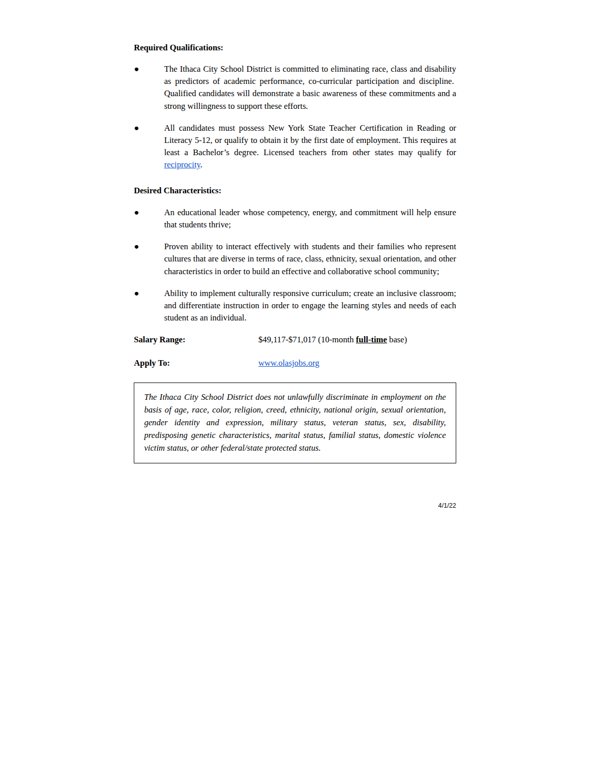Required Qualifications:
● The Ithaca City School District is committed to eliminating race, class and disability as predictors of academic performance, co-curricular participation and discipline. Qualified candidates will demonstrate a basic awareness of these commitments and a strong willingness to support these efforts.
● All candidates must possess New York State Teacher Certification in Reading or Literacy 5-12, or qualify to obtain it by the first date of employment. This requires at least a Bachelor’s degree. Licensed teachers from other states may qualify for reciprocity.
Desired Characteristics:
● An educational leader whose competency, energy, and commitment will help ensure that students thrive;
● Proven ability to interact effectively with students and their families who represent cultures that are diverse in terms of race, class, ethnicity, sexual orientation, and other characteristics in order to build an effective and collaborative school community;
● Ability to implement culturally responsive curriculum; create an inclusive classroom; and differentiate instruction in order to engage the learning styles and needs of each student as an individual.
Salary Range: $49,117-$71,017 (10-month full-time base)
Apply To: www.olasjobs.org
The Ithaca City School District does not unlawfully discriminate in employment on the basis of age, race, color, religion, creed, ethnicity, national origin, sexual orientation, gender identity and expression, military status, veteran status, sex, disability, predisposing genetic characteristics, marital status, familial status, domestic violence victim status, or other federal/state protected status.
4/1/22